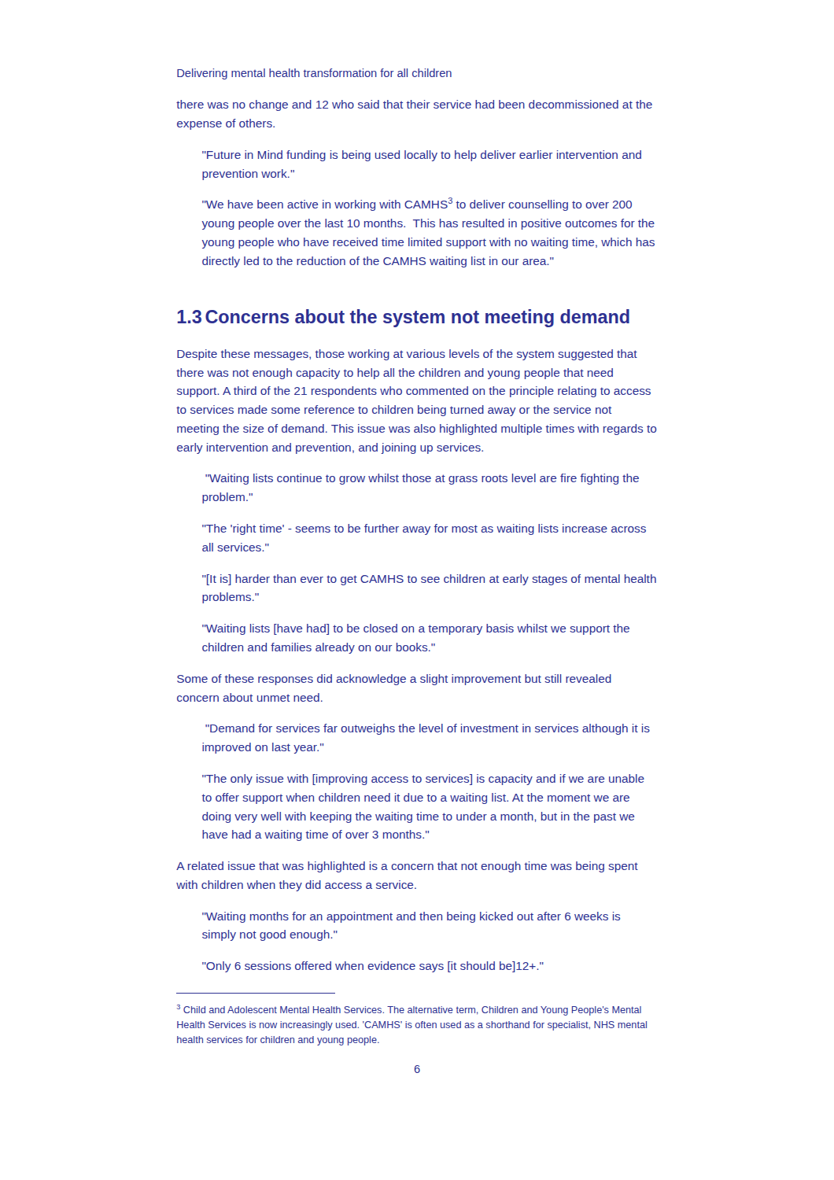Delivering mental health transformation for all children
there was no change and 12 who said that their service had been decommissioned at the expense of others.
"Future in Mind funding is being used locally to help deliver earlier intervention and prevention work."
"We have been active in working with CAMHS3 to deliver counselling to over 200 young people over the last 10 months. This has resulted in positive outcomes for the young people who have received time limited support with no waiting time, which has directly led to the reduction of the CAMHS waiting list in our area."
1.3 Concerns about the system not meeting demand
Despite these messages, those working at various levels of the system suggested that there was not enough capacity to help all the children and young people that need support. A third of the 21 respondents who commented on the principle relating to access to services made some reference to children being turned away or the service not meeting the size of demand. This issue was also highlighted multiple times with regards to early intervention and prevention, and joining up services.
"Waiting lists continue to grow whilst those at grass roots level are fire fighting the problem."
"The 'right time' - seems to be further away for most as waiting lists increase across all services."
"[It is] harder than ever to get CAMHS to see children at early stages of mental health problems."
"Waiting lists [have had] to be closed on a temporary basis whilst we support the children and families already on our books."
Some of these responses did acknowledge a slight improvement but still revealed concern about unmet need.
"Demand for services far outweighs the level of investment in services although it is improved on last year."
"The only issue with [improving access to services] is capacity and if we are unable to offer support when children need it due to a waiting list. At the moment we are doing very well with keeping the waiting time to under a month, but in the past we have had a waiting time of over 3 months."
A related issue that was highlighted is a concern that not enough time was being spent with children when they did access a service.
"Waiting months for an appointment and then being kicked out after 6 weeks is simply not good enough."
"Only 6 sessions offered when evidence says [it should be]12+."
3 Child and Adolescent Mental Health Services. The alternative term, Children and Young People's Mental Health Services is now increasingly used. 'CAMHS' is often used as a shorthand for specialist, NHS mental health services for children and young people.
6